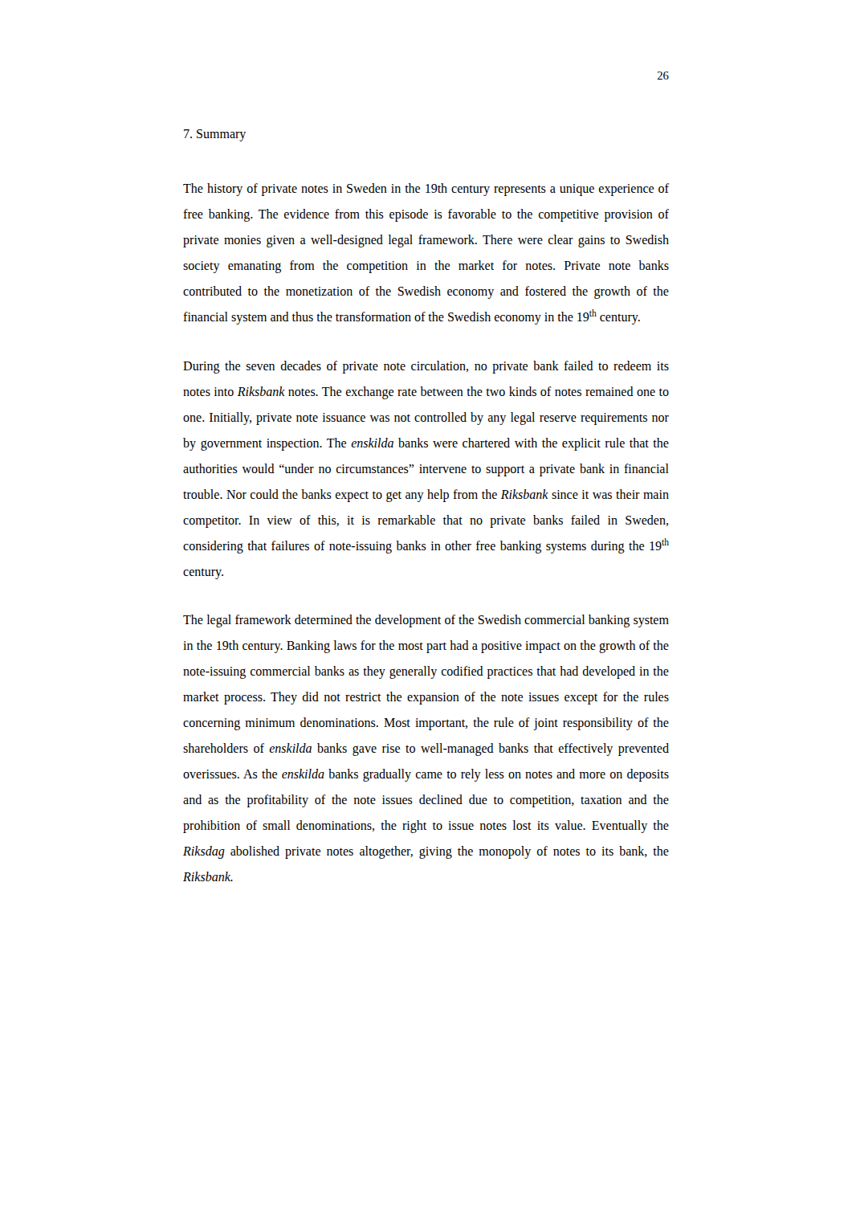26
7. Summary
The history of private notes in Sweden in the 19th century represents a unique experience of free banking. The evidence from this episode is favorable to the competitive provision of private monies given a well-designed legal framework. There were clear gains to Swedish society emanating from the competition in the market for notes. Private note banks contributed to the monetization of the Swedish economy and fostered the growth of the financial system and thus the transformation of the Swedish economy in the 19th century.
During the seven decades of private note circulation, no private bank failed to redeem its notes into Riksbank notes. The exchange rate between the two kinds of notes remained one to one. Initially, private note issuance was not controlled by any legal reserve requirements nor by government inspection. The enskilda banks were chartered with the explicit rule that the authorities would “under no circumstances” intervene to support a private bank in financial trouble. Nor could the banks expect to get any help from the Riksbank since it was their main competitor. In view of this, it is remarkable that no private banks failed in Sweden, considering that failures of note-issuing banks in other free banking systems during the 19th century.
The legal framework determined the development of the Swedish commercial banking system in the 19th century. Banking laws for the most part had a positive impact on the growth of the note-issuing commercial banks as they generally codified practices that had developed in the market process. They did not restrict the expansion of the note issues except for the rules concerning minimum denominations. Most important, the rule of joint responsibility of the shareholders of enskilda banks gave rise to well-managed banks that effectively prevented overissues. As the enskilda banks gradually came to rely less on notes and more on deposits and as the profitability of the note issues declined due to competition, taxation and the prohibition of small denominations, the right to issue notes lost its value. Eventually the Riksdag abolished private notes altogether, giving the monopoly of notes to its bank, the Riksbank.